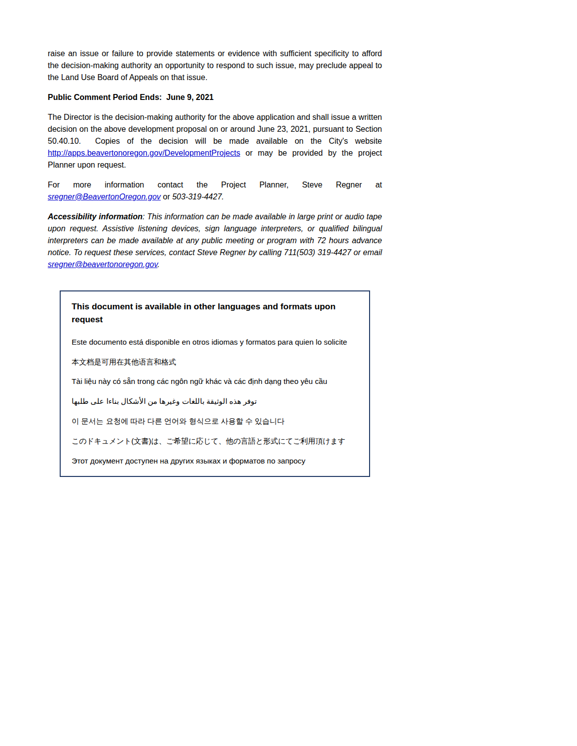raise an issue or failure to provide statements or evidence with sufficient specificity to afford the decision-making authority an opportunity to respond to such issue, may preclude appeal to the Land Use Board of Appeals on that issue.
Public Comment Period Ends: June 9, 2021
The Director is the decision-making authority for the above application and shall issue a written decision on the above development proposal on or around June 23, 2021, pursuant to Section 50.40.10. Copies of the decision will be made available on the City's website http://apps.beavertonoregon.gov/DevelopmentProjects or may be provided by the project Planner upon request.
For more information contact the Project Planner, Steve Regner at sregner@BeavertonOregon.gov or 503-319-4427.
Accessibility information: This information can be made available in large print or audio tape upon request. Assistive listening devices, sign language interpreters, or qualified bilingual interpreters can be made available at any public meeting or program with 72 hours advance notice. To request these services, contact Steve Regner by calling 711(503) 319-4427 or email sregner@beavertonoregon.gov.
This document is available in other languages and formats upon request
Este documento está disponible en otros idiomas y formatos para quien lo solicite
本文档是可用在其他语言和格式
Tài liệu này có sẵn trong các ngôn ngữ khác và các định dạng theo yêu cầu
توفر هذه الوثيقة باللغات وغيرها من الأشكال بناءا على طلبها
이 문서는 요청에 따라 다른 언어와 형식으로 사용할 수 있습니다
このドキュメント(文書)は、ご希望に応じて、他の言語と形式にてご利用頂けます
Этот документ доступен на других языках и форматов по запросу